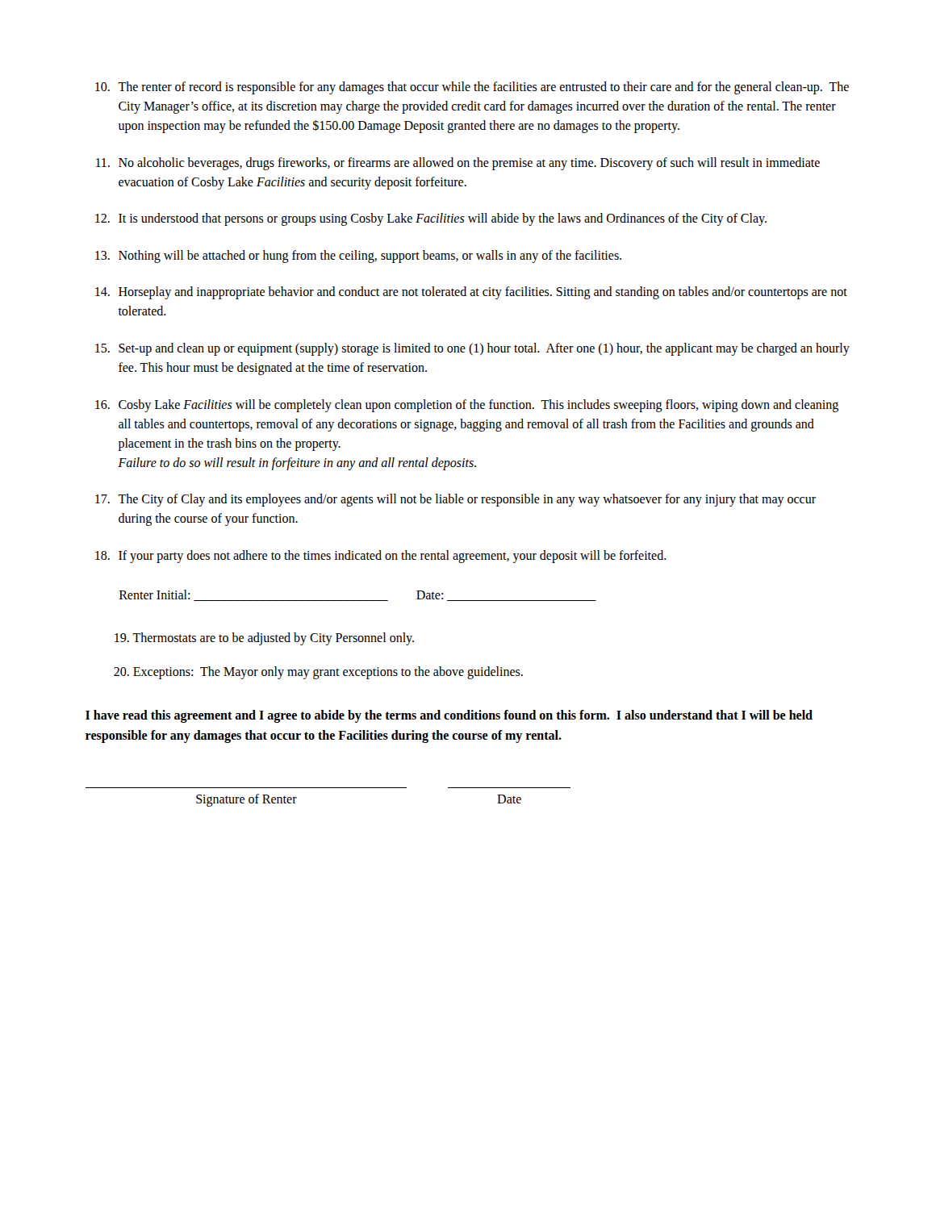The renter of record is responsible for any damages that occur while the facilities are entrusted to their care and for the general clean-up. The City Manager’s office, at its discretion may charge the provided credit card for damages incurred over the duration of the rental. The renter upon inspection may be refunded the $150.00 Damage Deposit granted there are no damages to the property.
No alcoholic beverages, drugs fireworks, or firearms are allowed on the premise at any time. Discovery of such will result in immediate evacuation of Cosby Lake Facilities and security deposit forfeiture.
It is understood that persons or groups using Cosby Lake Facilities will abide by the laws and Ordinances of the City of Clay.
Nothing will be attached or hung from the ceiling, support beams, or walls in any of the facilities.
Horseplay and inappropriate behavior and conduct are not tolerated at city facilities. Sitting and standing on tables and/or countertops are not tolerated.
Set-up and clean up or equipment (supply) storage is limited to one (1) hour total. After one (1) hour, the applicant may be charged an hourly fee. This hour must be designated at the time of reservation.
Cosby Lake Facilities will be completely clean upon completion of the function. This includes sweeping floors, wiping down and cleaning all tables and countertops, removal of any decorations or signage, bagging and removal of all trash from the Facilities and grounds and placement in the trash bins on the property.
Failure to do so will result in forfeiture in any and all rental deposits.
The City of Clay and its employees and/or agents will not be liable or responsible in any way whatsoever for any injury that may occur during the course of your function.
If your party does not adhere to the times indicated on the rental agreement, your deposit will be forfeited.
Renter Initial: ______________________________ Date: _______________________
19. Thermostats are to be adjusted by City Personnel only.
20. Exceptions: The Mayor only may grant exceptions to the above guidelines.
I have read this agreement and I agree to abide by the terms and conditions found on this form. I also understand that I will be held responsible for any damages that occur to the Facilities during the course of my rental.
Signature of Renter
Date